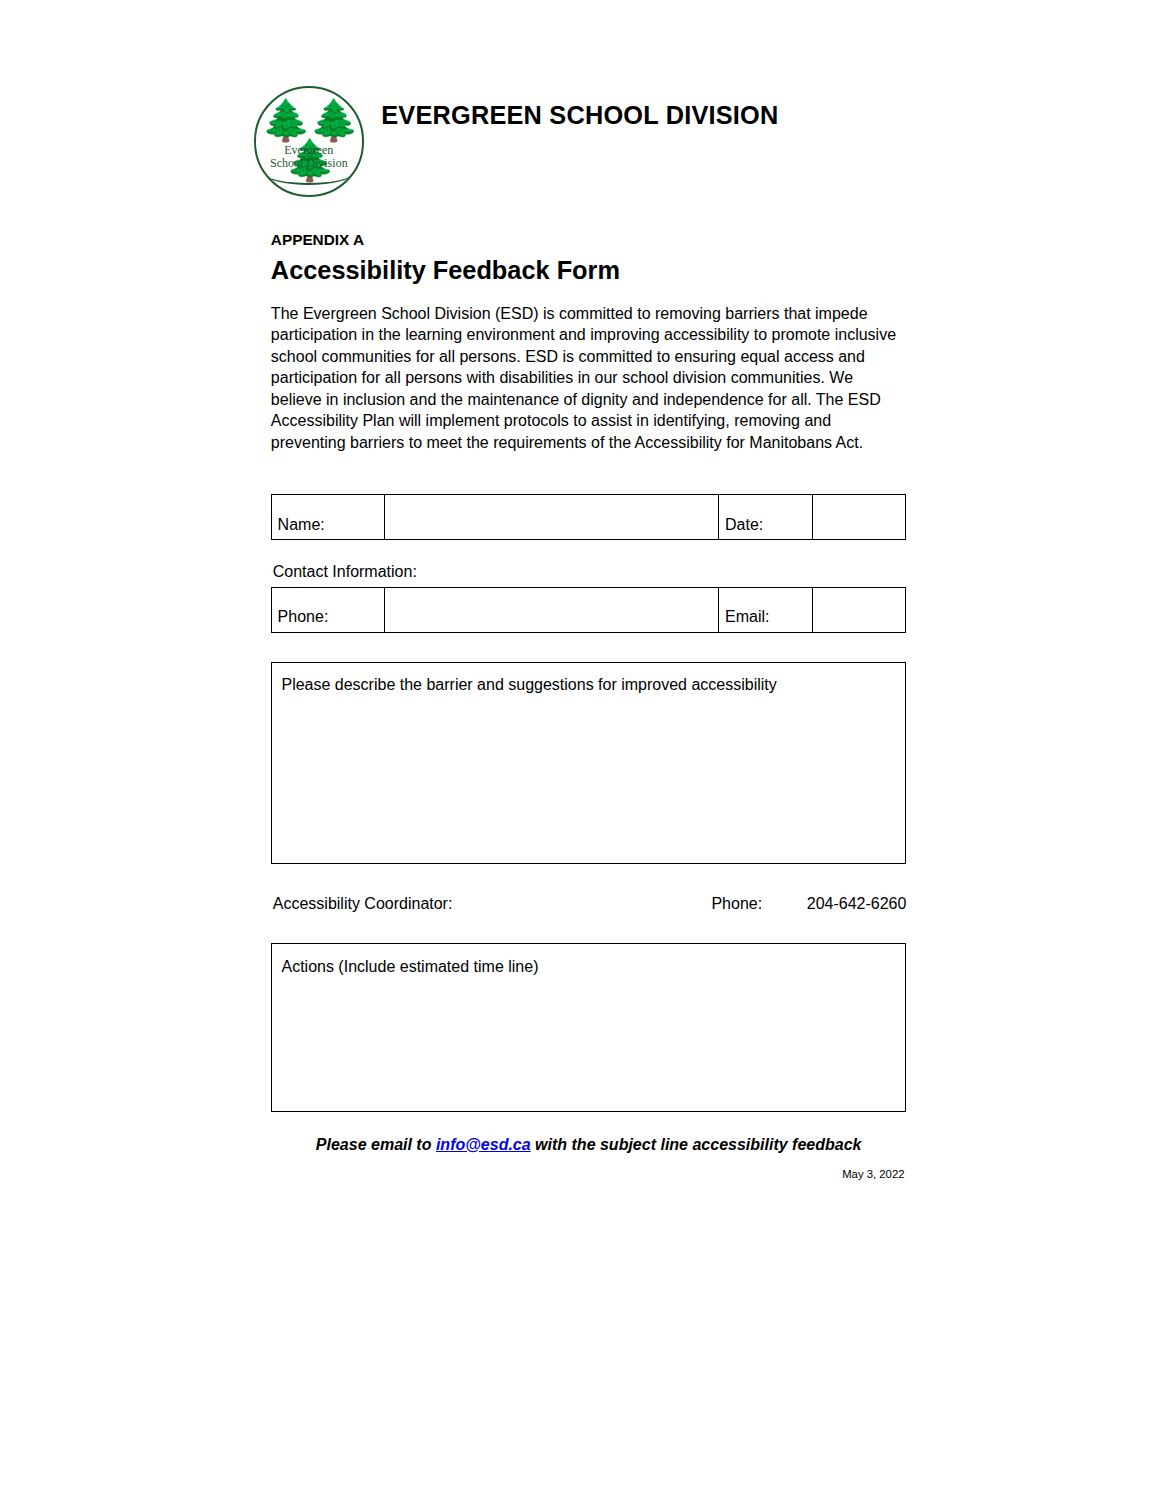🌲🌲🌲
Evergreen
School Division
EVERGREEN SCHOOL DIVISION
APPENDIX A
Accessibility Feedback Form
The Evergreen School Division (ESD) is committed to removing barriers that impede participation in the learning environment and improving accessibility to promote inclusive school communities for all persons. ESD is committed to ensuring equal access and participation for all persons with disabilities in our school division communities. We believe in inclusion and the maintenance of dignity and independence for all. The ESD Accessibility Plan will implement protocols to assist in identifying, removing and preventing barriers to meet the requirements of the Accessibility for Manitobans Act.
| Name: | | Date: | |
Contact Information:
| Phone: | | Email: | |
| Please describe the barrier and suggestions for improved accessibility |
Accessibility Coordinator: Phone: 204-642-6260
| Actions (Include estimated time line) |
Please email to info@esd.ca with the subject line accessibility feedback
May 3, 2022